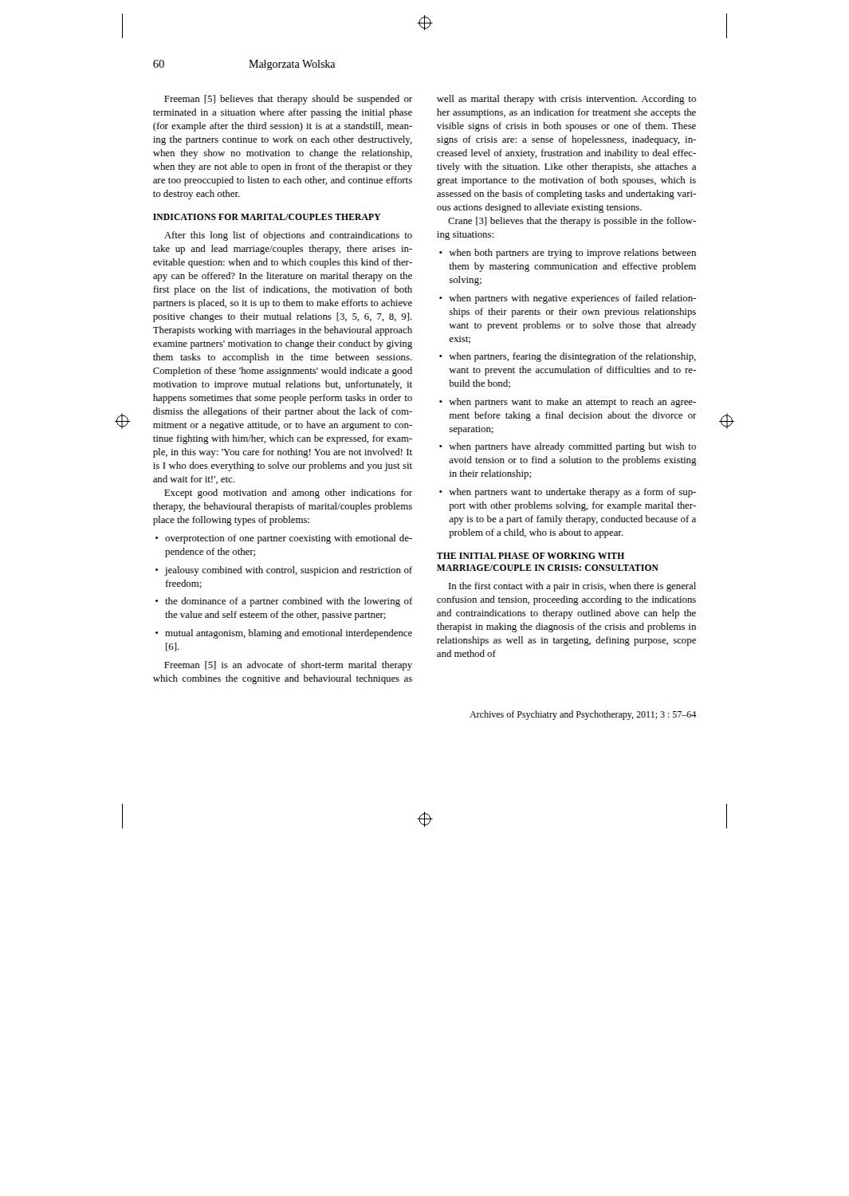60 Małgorzata Wolska
Freeman [5] believes that therapy should be suspended or terminated in a situation where after passing the initial phase (for example after the third session) it is at a standstill, meaning the partners continue to work on each other destructively, when they show no motivation to change the relationship, when they are not able to open in front of the therapist or they are too preoccupied to listen to each other, and continue efforts to destroy each other.
Indications for marital/couples therapy
After this long list of objections and contraindications to take up and lead marriage/couples therapy, there arises inevitable question: when and to which couples this kind of therapy can be offered? In the literature on marital therapy on the first place on the list of indications, the motivation of both partners is placed, so it is up to them to make efforts to achieve positive changes to their mutual relations [3, 5, 6, 7, 8, 9]. Therapists working with marriages in the behavioural approach examine partners' motivation to change their conduct by giving them tasks to accomplish in the time between sessions. Completion of these 'home assignments' would indicate a good motivation to improve mutual relations but, unfortunately, it happens sometimes that some people perform tasks in order to dismiss the allegations of their partner about the lack of commitment or a negative attitude, or to have an argument to continue fighting with him/her, which can be expressed, for example, in this way: 'You care for nothing! You are not involved! It is I who does everything to solve our problems and you just sit and wait for it!', etc.
Except good motivation and among other indications for therapy, the behavioural therapists of marital/couples problems place the following types of problems:
overprotection of one partner coexisting with emotional dependence of the other;
jealousy combined with control, suspicion and restriction of freedom;
the dominance of a partner combined with the lowering of the value and self esteem of the other, passive partner;
mutual antagonism, blaming and emotional interdependence [6].
Freeman [5] is an advocate of short-term marital therapy which combines the cognitive and behavioural techniques as well as marital therapy with crisis intervention. According to her assumptions, as an indication for treatment she accepts the visible signs of crisis in both spouses or one of them. These signs of crisis are: a sense of hopelessness, inadequacy, increased level of anxiety, frustration and inability to deal effectively with the situation. Like other therapists, she attaches a great importance to the motivation of both spouses, which is assessed on the basis of completing tasks and undertaking various actions designed to alleviate existing tensions.
Crane [3] believes that the therapy is possible in the following situations:
when both partners are trying to improve relations between them by mastering communication and effective problem solving;
when partners with negative experiences of failed relationships of their parents or their own previous relationships want to prevent problems or to solve those that already exist;
when partners, fearing the disintegration of the relationship, want to prevent the accumulation of difficulties and to rebuild the bond;
when partners want to make an attempt to reach an agreement before taking a final decision about the divorce or separation;
when partners have already committed parting but wish to avoid tension or to find a solution to the problems existing in their relationship;
when partners want to undertake therapy as a form of support with other problems solving, for example marital therapy is to be a part of family therapy, conducted because of a problem of a child, who is about to appear.
The initial phase of working with marriage/couple in crisis: consultation
In the first contact with a pair in crisis, when there is general confusion and tension, proceeding according to the indications and contraindications to therapy outlined above can help the therapist in making the diagnosis of the crisis and problems in relationships as well as in targeting, defining purpose, scope and method of
Archives of Psychiatry and Psychotherapy, 2011; 3 : 57–64